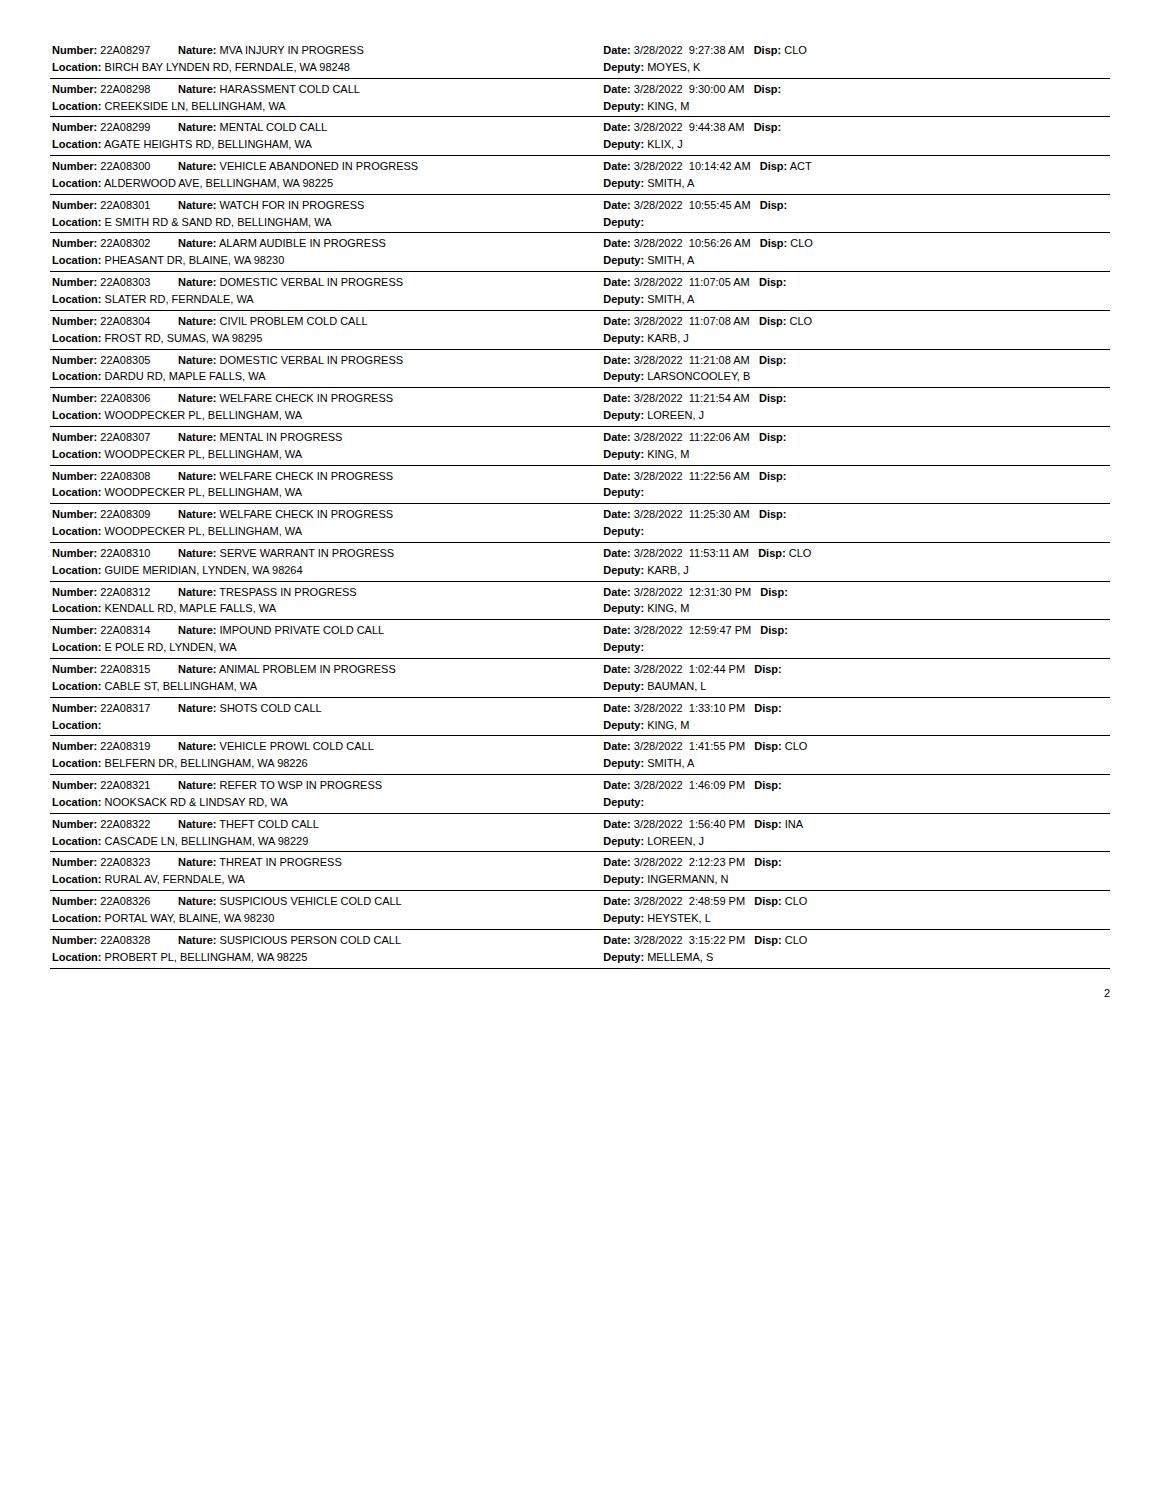| Number: 22A08297 Nature: MVA INJURY IN PROGRESS | Date: 3/28/2022 9:27:38 AM Disp: CLO |
| Location: BIRCH BAY LYNDEN RD, FERNDALE, WA 98248 | Deputy: MOYES, K |
| Number: 22A08298 Nature: HARASSMENT COLD CALL | Date: 3/28/2022 9:30:00 AM Disp: |
| Location: CREEKSIDE LN, BELLINGHAM, WA | Deputy: KING, M |
| Number: 22A08299 Nature: MENTAL COLD CALL | Date: 3/28/2022 9:44:38 AM Disp: |
| Location: AGATE HEIGHTS RD, BELLINGHAM, WA | Deputy: KLIX, J |
| Number: 22A08300 Nature: VEHICLE ABANDONED IN PROGRESS | Date: 3/28/2022 10:14:42 AM Disp: ACT |
| Location: ALDERWOOD AVE, BELLINGHAM, WA 98225 | Deputy: SMITH, A |
| Number: 22A08301 Nature: WATCH FOR IN PROGRESS | Date: 3/28/2022 10:55:45 AM Disp: |
| Location: E SMITH RD & SAND RD, BELLINGHAM, WA | Deputy: |
| Number: 22A08302 Nature: ALARM AUDIBLE IN PROGRESS | Date: 3/28/2022 10:56:26 AM Disp: CLO |
| Location: PHEASANT DR, BLAINE, WA 98230 | Deputy: SMITH, A |
| Number: 22A08303 Nature: DOMESTIC VERBAL IN PROGRESS | Date: 3/28/2022 11:07:05 AM Disp: |
| Location: SLATER RD, FERNDALE, WA | Deputy: SMITH, A |
| Number: 22A08304 Nature: CIVIL PROBLEM COLD CALL | Date: 3/28/2022 11:07:08 AM Disp: CLO |
| Location: FROST RD, SUMAS, WA 98295 | Deputy: KARB, J |
| Number: 22A08305 Nature: DOMESTIC VERBAL IN PROGRESS | Date: 3/28/2022 11:21:08 AM Disp: |
| Location: DARDU RD, MAPLE FALLS, WA | Deputy: LARSONCOOLEY, B |
| Number: 22A08306 Nature: WELFARE CHECK IN PROGRESS | Date: 3/28/2022 11:21:54 AM Disp: |
| Location: WOODPECKER PL, BELLINGHAM, WA | Deputy: LOREEN, J |
| Number: 22A08307 Nature: MENTAL IN PROGRESS | Date: 3/28/2022 11:22:06 AM Disp: |
| Location: WOODPECKER PL, BELLINGHAM, WA | Deputy: KING, M |
| Number: 22A08308 Nature: WELFARE CHECK IN PROGRESS | Date: 3/28/2022 11:22:56 AM Disp: |
| Location: WOODPECKER PL, BELLINGHAM, WA | Deputy: |
| Number: 22A08309 Nature: WELFARE CHECK IN PROGRESS | Date: 3/28/2022 11:25:30 AM Disp: |
| Location: WOODPECKER PL, BELLINGHAM, WA | Deputy: |
| Number: 22A08310 Nature: SERVE WARRANT IN PROGRESS | Date: 3/28/2022 11:53:11 AM Disp: CLO |
| Location: GUIDE MERIDIAN, LYNDEN, WA 98264 | Deputy: KARB, J |
| Number: 22A08312 Nature: TRESPASS IN PROGRESS | Date: 3/28/2022 12:31:30 PM Disp: |
| Location: KENDALL RD, MAPLE FALLS, WA | Deputy: KING, M |
| Number: 22A08314 Nature: IMPOUND PRIVATE COLD CALL | Date: 3/28/2022 12:59:47 PM Disp: |
| Location: E POLE RD, LYNDEN, WA | Deputy: |
| Number: 22A08315 Nature: ANIMAL PROBLEM IN PROGRESS | Date: 3/28/2022 1:02:44 PM Disp: |
| Location: CABLE ST, BELLINGHAM, WA | Deputy: BAUMAN, L |
| Number: 22A08317 Nature: SHOTS COLD CALL | Date: 3/28/2022 1:33:10 PM Disp: |
| Location: | Deputy: KING, M |
| Number: 22A08319 Nature: VEHICLE PROWL COLD CALL | Date: 3/28/2022 1:41:55 PM Disp: CLO |
| Location: BELFERN DR, BELLINGHAM, WA 98226 | Deputy: SMITH, A |
| Number: 22A08321 Nature: REFER TO WSP IN PROGRESS | Date: 3/28/2022 1:46:09 PM Disp: |
| Location: NOOKSACK RD & LINDSAY RD, WA | Deputy: |
| Number: 22A08322 Nature: THEFT COLD CALL | Date: 3/28/2022 1:56:40 PM Disp: INA |
| Location: CASCADE LN, BELLINGHAM, WA 98229 | Deputy: LOREEN, J |
| Number: 22A08323 Nature: THREAT IN PROGRESS | Date: 3/28/2022 2:12:23 PM Disp: |
| Location: RURAL AV, FERNDALE, WA | Deputy: INGERMANN, N |
| Number: 22A08326 Nature: SUSPICIOUS VEHICLE COLD CALL | Date: 3/28/2022 2:48:59 PM Disp: CLO |
| Location: PORTAL WAY, BLAINE, WA 98230 | Deputy: HEYSTEK, L |
| Number: 22A08328 Nature: SUSPICIOUS PERSON COLD CALL | Date: 3/28/2022 3:15:22 PM Disp: CLO |
| Location: PROBERT PL, BELLINGHAM, WA 98225 | Deputy: MELLEMA, S |
2